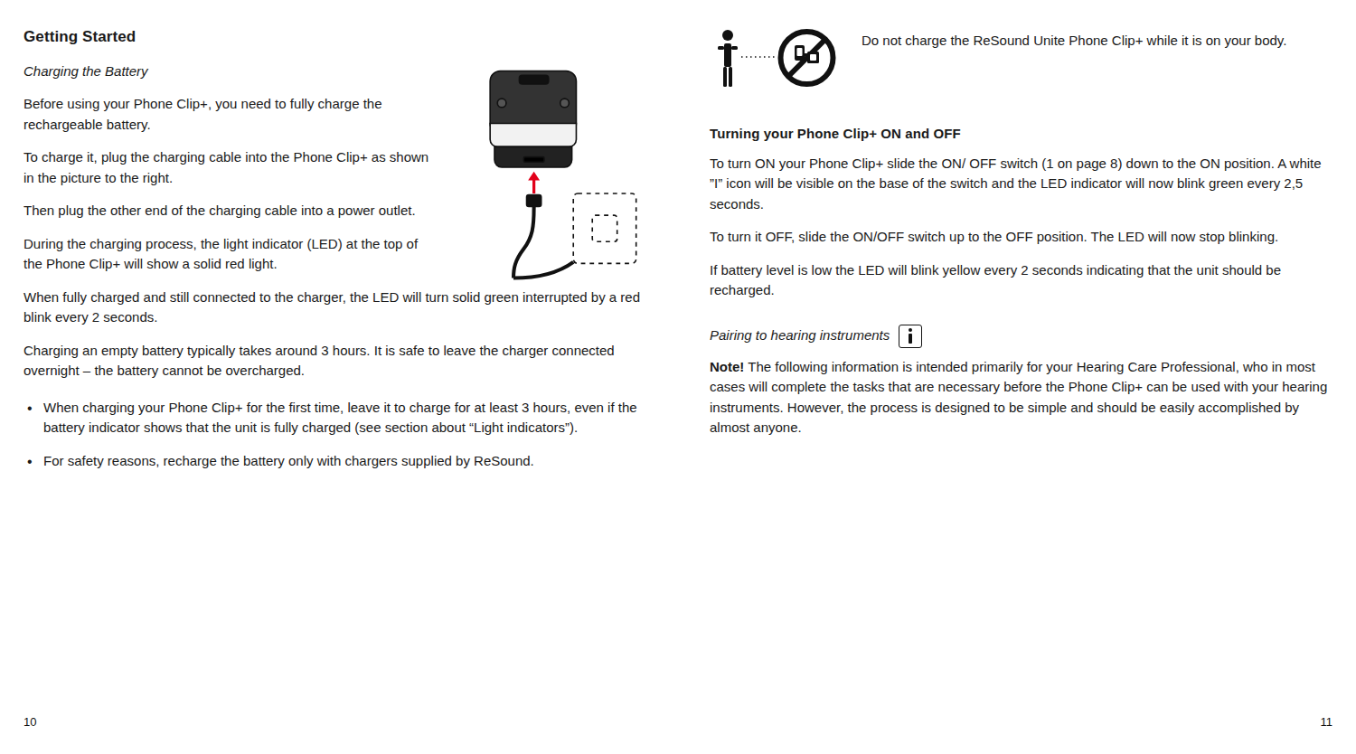Getting Started
Charging the Battery
Before using your Phone Clip+, you need to fully charge the rechargeable battery.
To charge it, plug the charging cable into the Phone Clip+ as shown in the picture to the right.
Then plug the other end of the charging cable into a power outlet.
During the charging process, the light indicator (LED) at the top of the Phone Clip+ will show a solid red light.
When fully charged and still connected to the charger, the LED will turn solid green interrupted by a red blink every 2 seconds.
Charging an empty battery typically takes around 3 hours. It is safe to leave the charger connected overnight – the battery cannot be overcharged.
When charging your Phone Clip+ for the first time, leave it to charge for at least 3 hours, even if the battery indicator shows that the unit is fully charged (see section about “Light indicators”).
For safety reasons, recharge the battery only with chargers supplied by ReSound.
10
Do not charge the ReSound Unite Phone Clip+ while it is on your body.
Turning your Phone Clip+ ON and OFF
To turn ON your Phone Clip+ slide the ON/ OFF switch (1 on page 8) down to the ON position. A white ”I” icon will be visible on the base of the switch and the LED indicator will now blink green every 2,5 seconds.
To turn it OFF, slide the ON/OFF switch up to the OFF position. The LED will now stop blinking.
If battery level is low the LED will blink yellow every 2 seconds indicating that the unit should be recharged.
Pairing to hearing instruments
Note! The following information is intended primarily for your Hearing Care Professional, who in most cases will complete the tasks that are necessary before the Phone Clip+ can be used with your hearing instruments. However, the process is designed to be simple and should be easily accomplished by almost anyone.
11